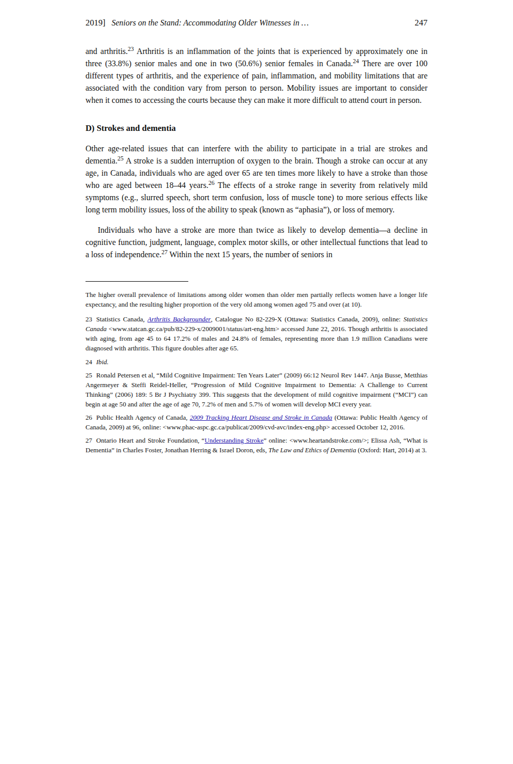2019] Seniors on the Stand: Accommodating Older Witnesses in … 247
and arthritis.23 Arthritis is an inflammation of the joints that is experienced by approximately one in three (33.8%) senior males and one in two (50.6%) senior females in Canada.24 There are over 100 different types of arthritis, and the experience of pain, inflammation, and mobility limitations that are associated with the condition vary from person to person. Mobility issues are important to consider when it comes to accessing the courts because they can make it more difficult to attend court in person.
D) Strokes and dementia
Other age-related issues that can interfere with the ability to participate in a trial are strokes and dementia.25 A stroke is a sudden interruption of oxygen to the brain. Though a stroke can occur at any age, in Canada, individuals who are aged over 65 are ten times more likely to have a stroke than those who are aged between 18–44 years.26 The effects of a stroke range in severity from relatively mild symptoms (e.g., slurred speech, short term confusion, loss of muscle tone) to more serious effects like long term mobility issues, loss of the ability to speak (known as “aphasia”), or loss of memory.
Individuals who have a stroke are more than twice as likely to develop dementia—a decline in cognitive function, judgment, language, complex motor skills, or other intellectual functions that lead to a loss of independence.27 Within the next 15 years, the number of seniors in
The higher overall prevalence of limitations among older women than older men partially reflects women have a longer life expectancy, and the resulting higher proportion of the very old among women aged 75 and over (at 10).
23 Statistics Canada, Arthritis Backgrounder, Catalogue No 82-229-X (Ottawa: Statistics Canada, 2009), online: Statistics Canada <www.statcan.gc.ca/pub/82-229-x/2009001/status/art-eng.htm> accessed June 22, 2016. Though arthritis is associated with aging, from age 45 to 64 17.2% of males and 24.8% of females, representing more than 1.9 million Canadians were diagnosed with arthritis. This figure doubles after age 65.
24 Ibid.
25 Ronald Petersen et al, “Mild Cognitive Impairment: Ten Years Later” (2009) 66:12 Neurol Rev 1447. Anja Busse, Metthias Angermeyer & Steffi Reidel-Heller, “Progression of Mild Cognitive Impairment to Dementia: A Challenge to Current Thinking” (2006) 189: 5 Br J Psychiatry 399. This suggests that the development of mild cognitive impairment (“MCI”) can begin at age 50 and after the age of age 70, 7.2% of men and 5.7% of women will develop MCI every year.
26 Public Health Agency of Canada, 2009 Tracking Heart Disease and Stroke in Canada (Ottawa: Public Health Agency of Canada, 2009) at 96, online: <www.phac-aspc.gc.ca/publicat/2009/cvd-avc/index-eng.php> accessed October 12, 2016.
27 Ontario Heart and Stroke Foundation, “Understanding Stroke” online: <www.heartandstroke.com/>; Elissa Ash, “What is Dementia” in Charles Foster, Jonathan Herring & Israel Doron, eds, The Law and Ethics of Dementia (Oxford: Hart, 2014) at 3.